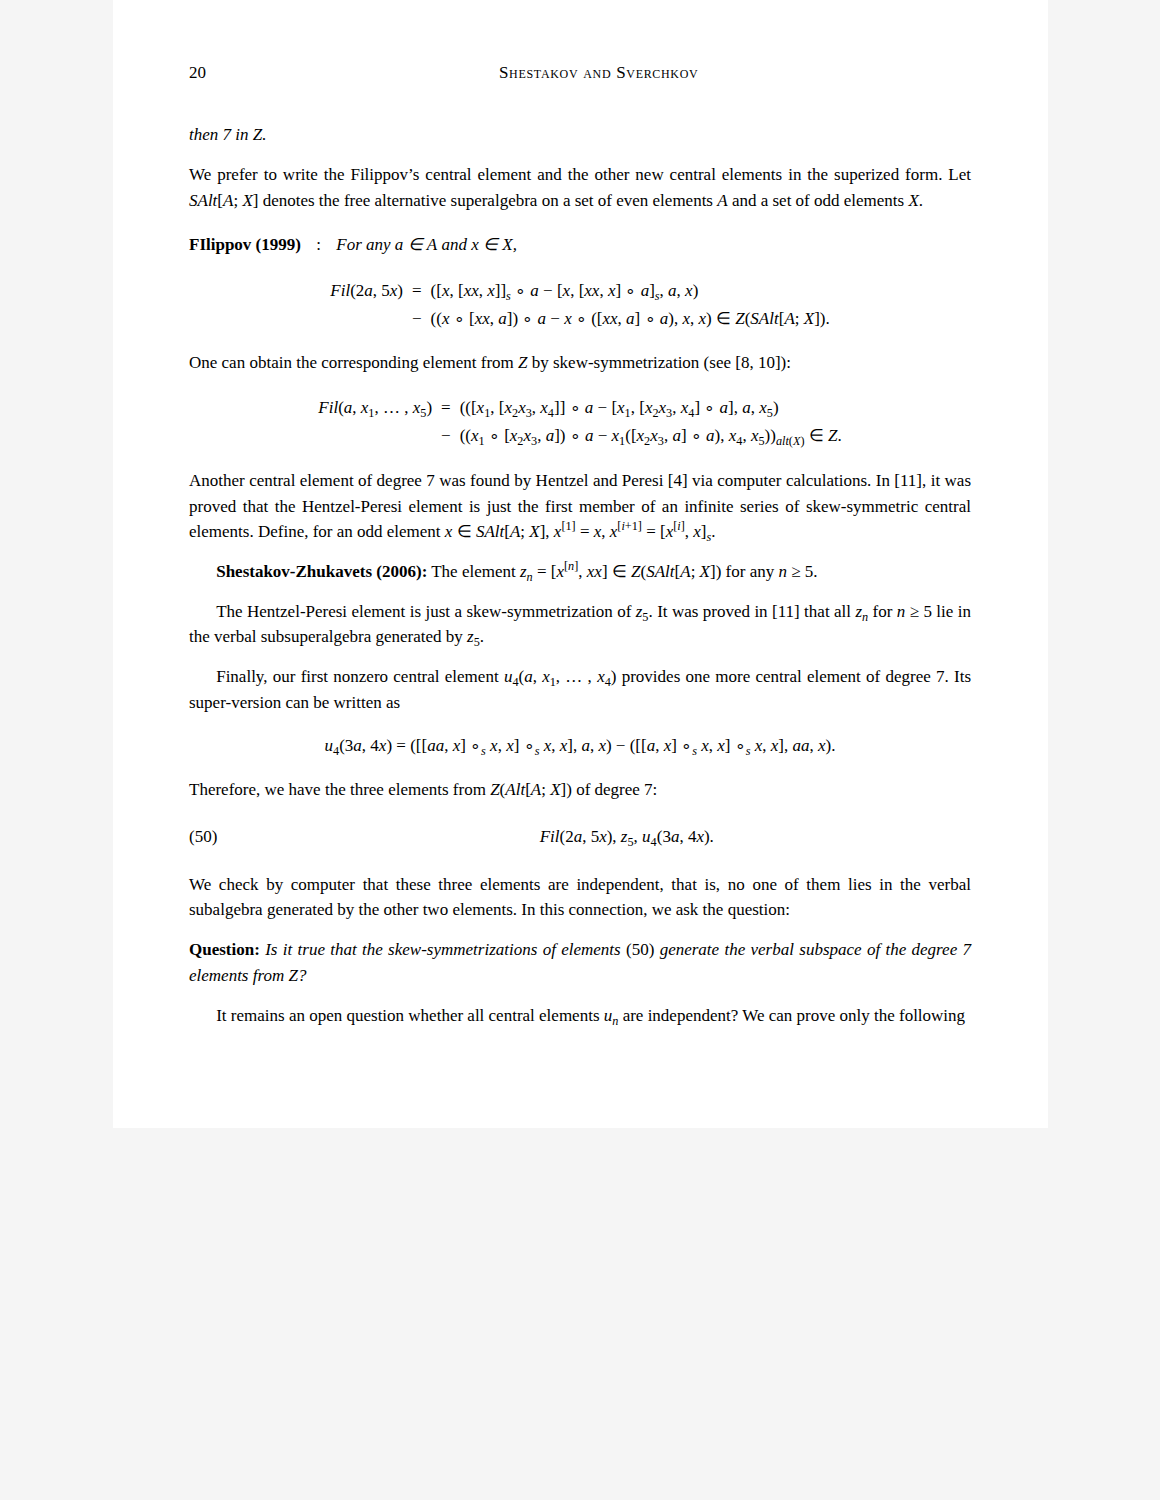20 Shestakov and Sverchkov
then 7 in Z.
We prefer to write the Filippov’s central element and the other new central elements in the superized form. Let SAlt[A; X] denotes the free alternative superalgebra on a set of even elements A and a set of odd elements X.
FIlippov (1999): For any a ∈ A and x ∈ X,
| Fil (2 a , 5 x ) | = | ([ x , [ xx , x ]] s ∘ a − [ x , [ xx , x ] ∘ a ] s , a , x ) |
| | − | (( x ∘ [ xx , a ]) ∘ a − x ∘ ([ xx , a ] ∘ a ), x , x ) ∈ Z ( SAlt [ A ; X ]). |
One can obtain the corresponding element from Z by skew-symmetrization (see [8, 10]):
| Fil ( a , x 1 , … , x 5 ) | = | (([ x 1 , [ x 2 x 3 , x 4 ]] ∘ a − [ x 1 , [ x 2 x 3 , x 4 ] ∘ a ], a , x 5 ) |
| | − | (( x 1 ∘ [ x 2 x 3 , a ]) ∘ a − x 1 ([ x 2 x 3 , a ] ∘ a ), x 4 , x 5 )) alt ( X ) ∈ Z . |
Another central element of degree 7 was found by Hentzel and Peresi [4] via computer calculations. In [11], it was proved that the Hentzel-Peresi element is just the first member of an infinite series of skew-symmetric central elements. Define, for an odd element x ∈ SAlt[A; X], x[1] = x, x[i+1] = [x[i], x]s.
Shestakov-Zhukavets (2006): The element zn = [x[n], xx] ∈ Z(SAlt[A; X]) for any n ≥ 5.
The Hentzel-Peresi element is just a skew-symmetrization of z5. It was proved in [11] that all zn for n ≥ 5 lie in the verbal subsuperalgebra generated by z5.
Finally, our first nonzero central element u4(a, x1, … , x4) provides one more central element of degree 7. Its super-version can be written as
u4(3a, 4x) = ([[aa, x] ∘s x, x] ∘s x, x], a, x) − ([[a, x] ∘s x, x] ∘s x, x], aa, x).
Therefore, we have the three elements from Z(Alt[A; X]) of degree 7:
(50) Fil(2a, 5x), z5, u4(3a, 4x).
We check by computer that these three elements are independent, that is, no one of them lies in the verbal subalgebra generated by the other two elements. In this connection, we ask the question:
Question: Is it true that the skew-symmetrizations of elements (50) generate the verbal subspace of the degree 7 elements from Z?
It remains an open question whether all central elements un are independent? We can prove only the following